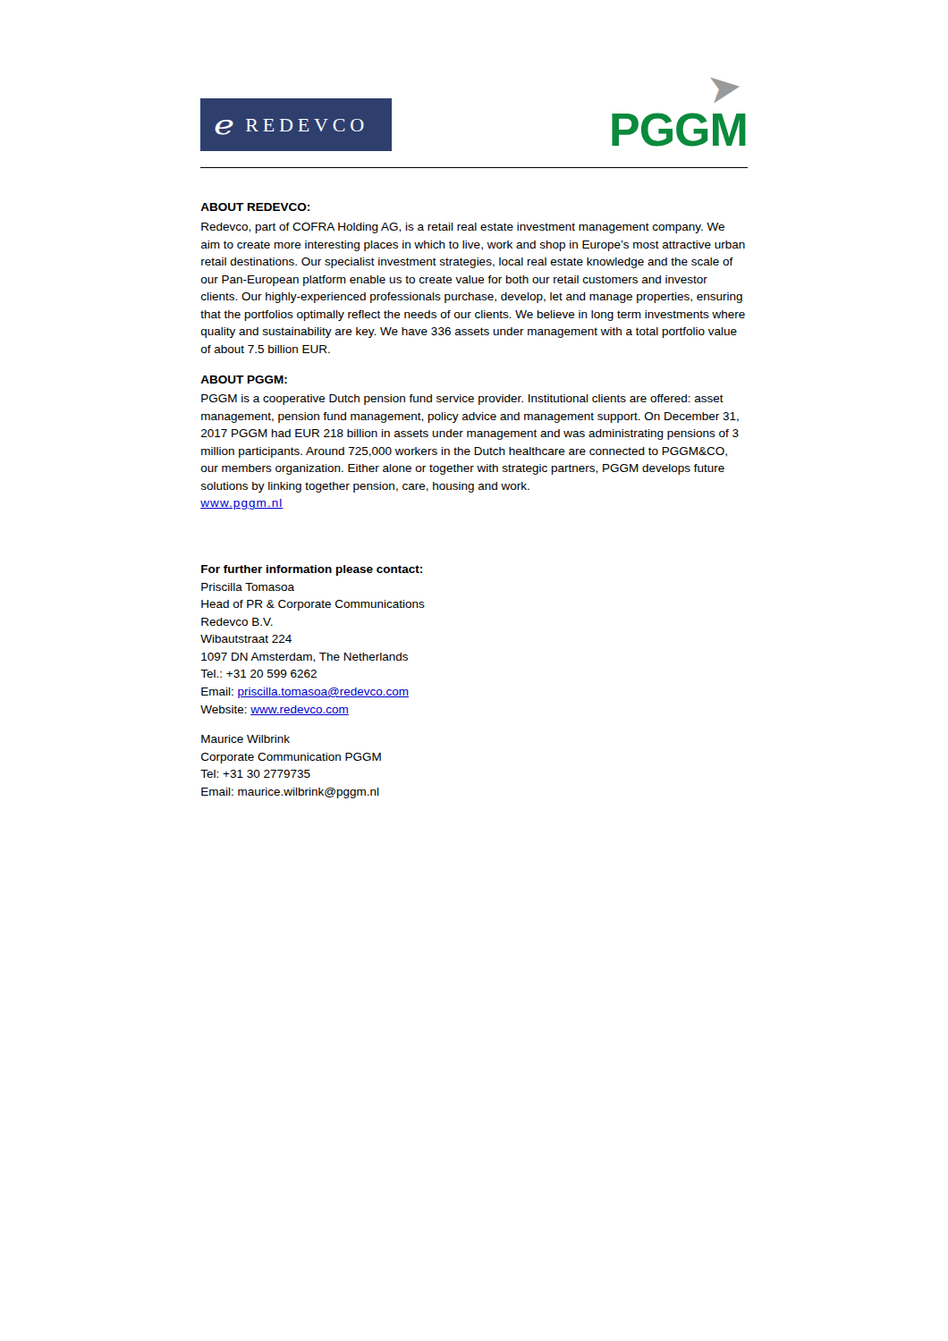ℯ REDEVCO
➤ PGGM
ABOUT REDEVCO:
Redevco, part of COFRA Holding AG, is a retail real estate investment management company. We aim to create more interesting places in which to live, work and shop in Europe’s most attractive urban retail destinations. Our specialist investment strategies, local real estate knowledge and the scale of our Pan-European platform enable us to create value for both our retail customers and investor clients. Our highly-experienced professionals purchase, develop, let and manage properties, ensuring that the portfolios optimally reflect the needs of our clients. We believe in long term investments where quality and sustainability are key. We have 336 assets under management with a total portfolio value of about 7.5 billion EUR.
ABOUT PGGM:
PGGM is a cooperative Dutch pension fund service provider. Institutional clients are offered: asset management, pension fund management, policy advice and management support. On December 31, 2017 PGGM had EUR 218 billion in assets under management and was administrating pensions of 3 million participants. Around 725,000 workers in the Dutch healthcare are connected to PGGM&CO, our members organization. Either alone or together with strategic partners, PGGM develops future solutions by linking together pension, care, housing and work.
www.pggm.nl
For further information please contact:
Priscilla Tomasoa
Head of PR & Corporate Communications
Redevco B.V.
Wibautstraat 224
1097 DN Amsterdam, The Netherlands
Tel.: +31 20 599 6262
Email: priscilla.tomasoa@redevco.com
Website: www.redevco.com
Maurice Wilbrink
Corporate Communication PGGM
Tel: +31 30 2779735
Email: maurice.wilbrink@pggm.nl